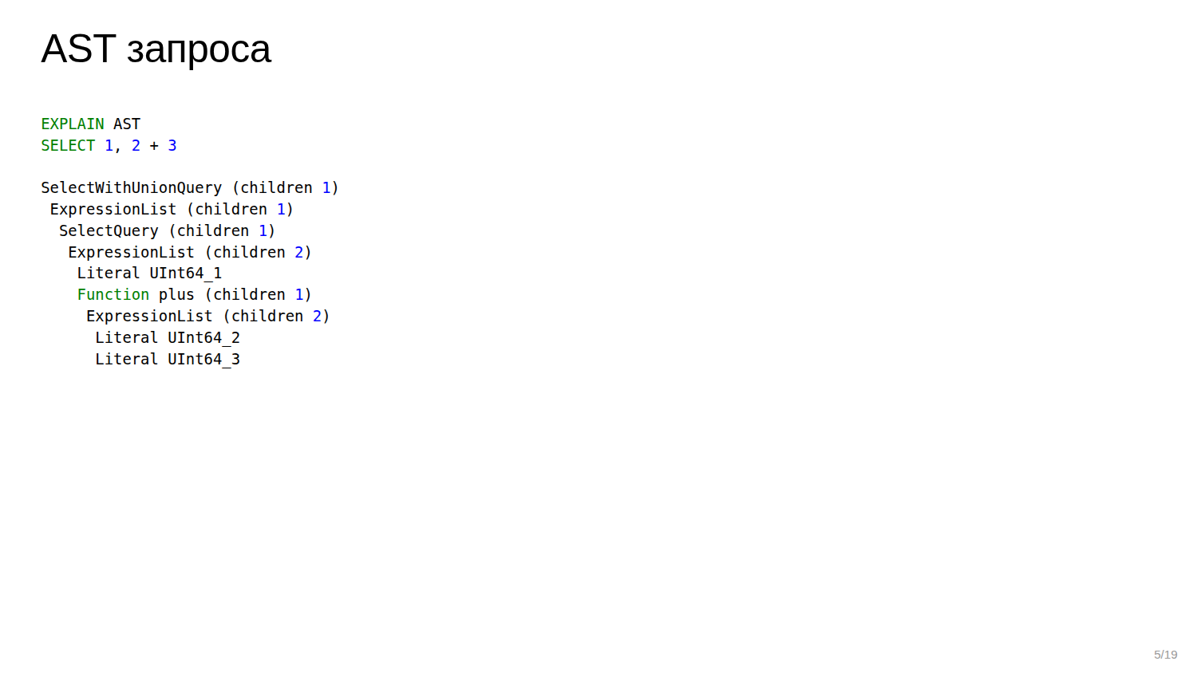AST запроса
EXPLAIN AST
SELECT 1, 2 + 3

SelectWithUnionQuery (children 1)
 ExpressionList (children 1)
  SelectQuery (children 1)
   ExpressionList (children 2)
    Literal UInt64_1
    Function plus (children 1)
     ExpressionList (children 2)
      Literal UInt64_2
      Literal UInt64_3
5/19